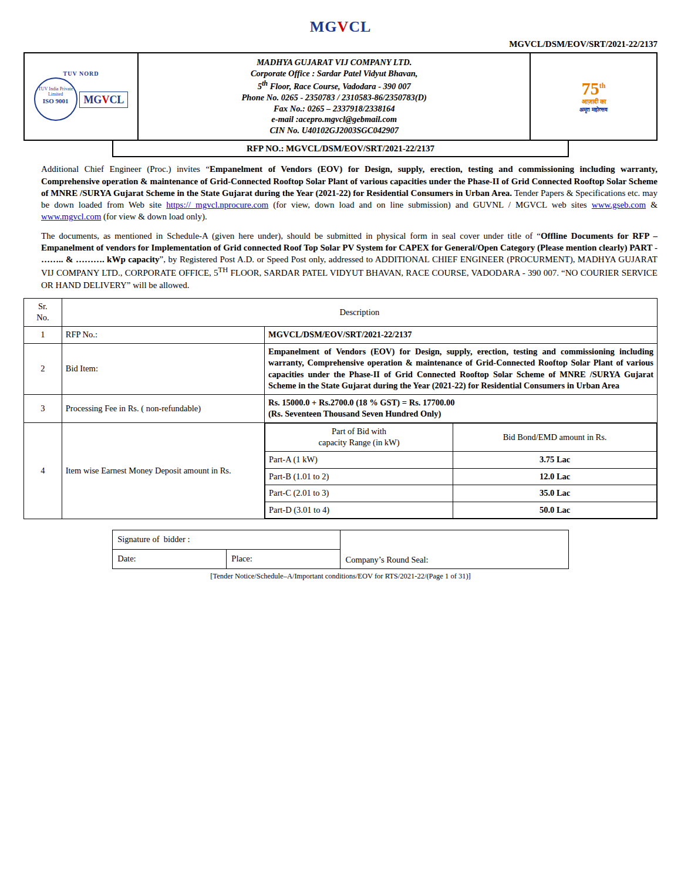MGVCL
MGVCL/DSM/EOV/SRT/2021-22/2137
| TUV NORD TUV India Private Limited ISO 9001 MG V CL | MADHYA GUJARAT VIJ COMPANY LTD. Corporate Office : Sardar Patel Vidyut Bhavan, 5 th Floor, Race Course, Vadodara - 390 007 Phone No. 0265 - 2350783 / 2310583-86/2350783(D) Fax No.: 0265 – 2337918/2338164 e-mail :acepro.mgvcl@gebmail.com CIN No. U40102GJ2003SGC042907 | 75 th आज़ादी का अमृत महोत्सव |
RFP NO.: MGVCL/DSM/EOV/SRT/2021-22/2137
Additional Chief Engineer (Proc.) invites “Empanelment of Vendors (EOV) for Design, supply, erection, testing and commissioning including warranty, Comprehensive operation & maintenance of Grid-Connected Rooftop Solar Plant of various capacities under the Phase-II of Grid Connected Rooftop Solar Scheme of MNRE /SURYA Gujarat Scheme in the State Gujarat during the Year (2021-22) for Residential Consumers in Urban Area. Tender Papers & Specifications etc. may be down loaded from Web site https:// mgvcl.nprocure.com (for view, down load and on line submission) and GUVNL / MGVCL web sites www.gseb.com & www.mgvcl.com (for view & down load only).
The documents, as mentioned in Schedule-A (given here under), should be submitted in physical form in seal cover under title of “Offline Documents for RFP – Empanelment of vendors for Implementation of Grid connected Roof Top Solar PV System for CAPEX for General/Open Category (Please mention clearly) PART - …….. & ………. kWp capacity”, by Registered Post A.D. or Speed Post only, addressed to ADDITIONAL CHIEF ENGINEER (PROCURMENT), MADHYA GUJARAT VIJ COMPANY LTD., CORPORATE OFFICE, 5TH FLOOR, SARDAR PATEL VIDYUT BHAVAN, RACE COURSE, VADODARA - 390 007. “NO COURIER SERVICE OR HAND DELIVERY” will be allowed.
| Sr. No. | Description |
| --- | --- |
| 1 | RFP No.: | MGVCL/DSM/EOV/SRT/2021-22/2137 |
| 2 | Bid Item: | Empanelment of Vendors (EOV) for Design, supply, erection, testing and commissioning including warranty, Comprehensive operation & maintenance of Grid-Connected Rooftop Solar Plant of various capacities under the Phase-II of Grid Connected Rooftop Solar Scheme of MNRE /SURYA Gujarat Scheme in the State Gujarat during the Year (2021-22) for Residential Consumers in Urban Area |
| 3 | Processing Fee in Rs. ( non-refundable) | Rs. 15000.0 + Rs.2700.0 (18 % GST) = Rs. 17700.00 (Rs. Seventeen Thousand Seven Hundred Only) |
| 4 | Item wise Earnest Money Deposit amount in Rs. | / Part of Bid with capacity Range (in kW) / Bid Bond/EMD amount in Rs. / / Part-A (1 kW) / 3.75 Lac / / Part-B (1.01 to 2) / 12.0 Lac / / Part-C (2.01 to 3) / 35.0 Lac / / Part-D (3.01 to 4) / 50.0 Lac / |
| Signature of bidder : | Company’s Round Seal: |
| Date: | Place: |
[Tender Notice/Schedule–A/Important conditions/EOV for RTS/2021-22/(Page 1 of 31)]